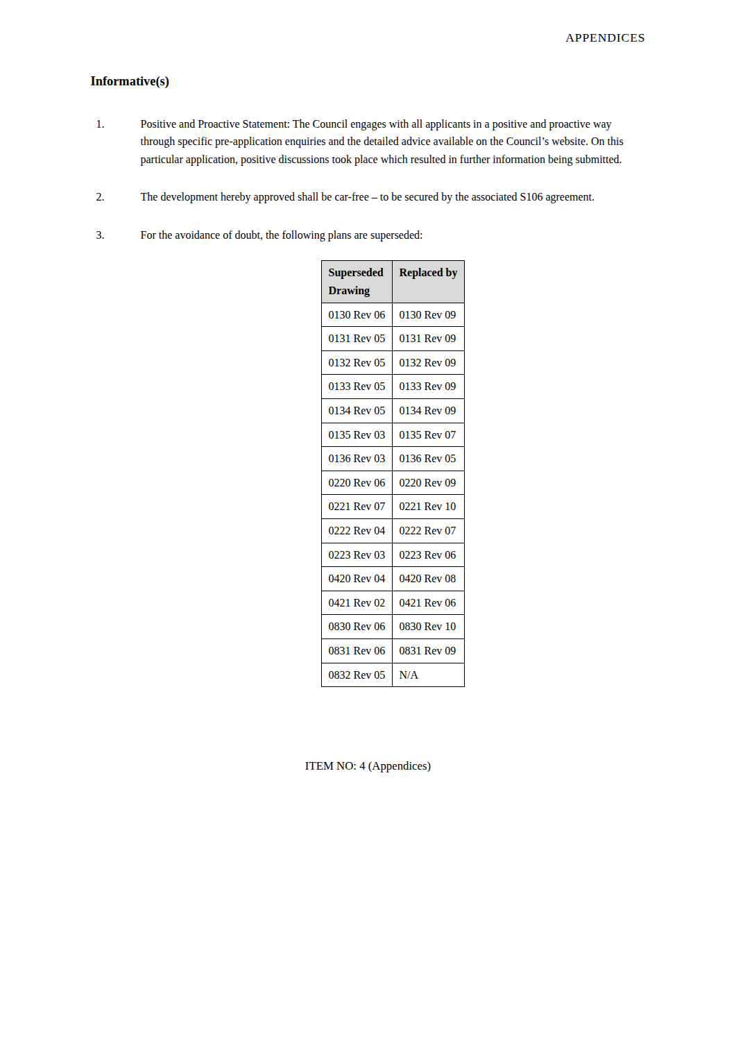APPENDICES
Informative(s)
Positive and Proactive Statement: The Council engages with all applicants in a positive and proactive way through specific pre-application enquiries and the detailed advice available on the Council’s website. On this particular application, positive discussions took place which resulted in further information being submitted.
The development hereby approved shall be car-free – to be secured by the associated S106 agreement.
For the avoidance of doubt, the following plans are superseded:
| Superseded Drawing | Replaced by |
| --- | --- |
| 0130 Rev 06 | 0130 Rev 09 |
| 0131 Rev 05 | 0131 Rev 09 |
| 0132 Rev 05 | 0132 Rev 09 |
| 0133 Rev 05 | 0133 Rev 09 |
| 0134 Rev 05 | 0134 Rev 09 |
| 0135 Rev 03 | 0135 Rev 07 |
| 0136 Rev 03 | 0136 Rev 05 |
| 0220 Rev 06 | 0220 Rev 09 |
| 0221 Rev 07 | 0221 Rev 10 |
| 0222 Rev 04 | 0222 Rev 07 |
| 0223 Rev 03 | 0223 Rev 06 |
| 0420 Rev 04 | 0420 Rev 08 |
| 0421 Rev 02 | 0421 Rev 06 |
| 0830 Rev 06 | 0830 Rev 10 |
| 0831 Rev 06 | 0831 Rev 09 |
| 0832 Rev 05 | N/A |
ITEM NO: 4 (Appendices)